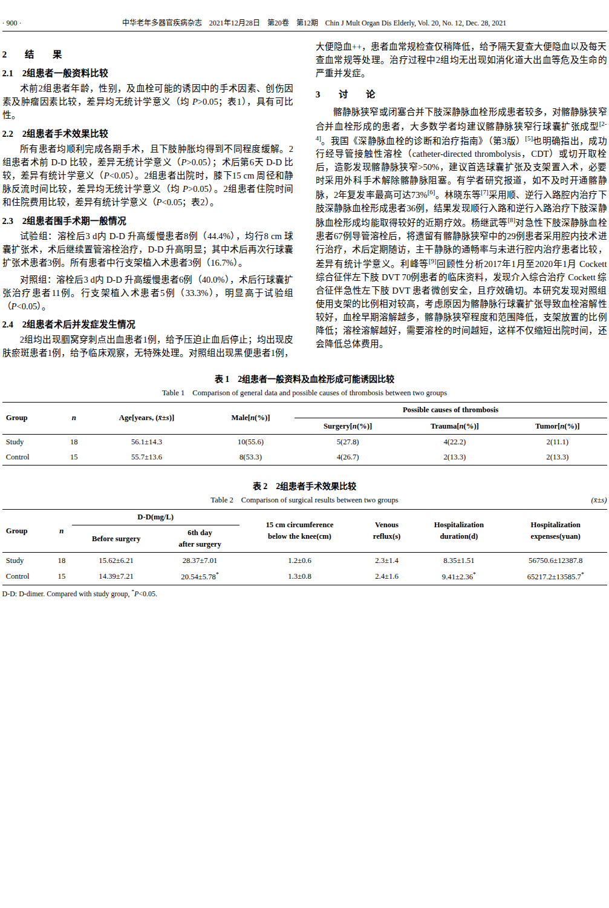· 900 · 中华老年多器官疾病杂志　2021年12月28日　第20卷　第12期　Chin J Mult Organ Dis Elderly, Vol. 20, No. 12, Dec. 28, 2021
2　结　果
2.1　2组患者一般资料比较
术前2组患者年龄，性别，及血栓可能的诱因中的手术因素、创伤因素及肿瘤因素比较，差异均无统计学意义（均 P>0.05；表1），具有可比性。
2.2　2组患者手术效果比较
所有患者均顺利完成各期手术，且下肢肿胀均得到不同程度缓解。2组患者术前 D-D 比较，差异无统计学意义（P>0.05）；术后第6天 D-D 比较，差异有统计学意义（P<0.05）。2组患者出院时，膝下15 cm 周径和静脉反流时间比较，差异均无统计学意义（均 P>0.05）。2组患者住院时间和住院费用比较，差异有统计学意义（P<0.05；表2）。
2.3　2组患者围手术期一般情况
试验组：溶栓后3 d内 D-D 升高缓慢患者8例（44.4%），均行8 cm 球囊扩张术，术后继续置管溶栓治疗，D-D 升高明显；其中术后再次行球囊扩张术患者3例。所有患者中行支架植入术患者3例（16.7%）。
对照组：溶栓后3 d内 D-D 升高缓慢患者6例（40.0%），术后行球囊扩张治疗患者11例。行支架植入术患者5例（33.3%），明显高于试验组（P<0.05）。
2.4　2组患者术后并发症发生情况
2组均出现腘窝穿刺点出血患者1例，给予压迫止血后停止；均出现皮肤瘀斑患者1例，给予临床观察，无特殊处理。对照组出现黑便患者1例，大便隐血++，患者血常规检查仅稍降低，给予隔天复查大便隐血以及每天查血常规等处理。治疗过程中2组均无出现如消化道大出血等危及生命的严重并发症。
3　讨　论
髂静脉狭窄或闭塞合并下肢深静脉血栓形成患者较多，对髂静脉狭窄合并血栓形成的患者，大多数学者均建议髂静脉狭窄行球囊扩张成型[2-4]。我国《深静脉血栓的诊断和治疗指南》（第3版）[5]也明确指出，成功行经导管接触性溶栓（catheter-directed thrombolysis，CDT）或切开取栓后，造影发现髂静脉狭窄>50%，建议首选球囊扩张及支架置入术，必要时采用外科手术解除髂静脉阻塞。有学者研究报道，如不及时开通髂静脉，2年复发率最高可达73%[6]。林晓东等[7]采用顺、逆行入路腔内治疗下肢深静脉血栓形成患者36例，结果发现顺行入路和逆行入路治疗下肢深静脉血栓形成均能取得较好的近期疗效。杨继武等[8]对急性下肢深静脉血栓患者67例导管溶栓后，将遗留有髂静脉狭窄中的29例患者采用腔内技术进行治疗，术后定期随访，主干静脉的通畅率与未进行腔内治疗患者比较，差异有统计学意义。利峰等[9]回顾性分析2017年1月至2020年1月 Cockett 综合征伴左下肢 DVT 70例患者的临床资料，发现介入综合治疗 Cockett 综合征伴急性左下肢 DVT 患者微创安全，且疗效确切。本研究发现对照组使用支架的比例相对较高，考虑原因为髂静脉行球囊扩张导致血栓溶解性较好，血栓早期溶解越多，髂静脉狭窄程度和范围降低，支架放置的比例降低；溶栓溶解越好，需要溶栓的时间越短，这样不仅缩短出院时间，还会降低总体费用。
表 1　2组患者一般资料及血栓形成可能诱因比较
Table 1　Comparison of general data and possible causes of thrombosis between two groups
| Group | n | Age[years, ( x̄ ± s )] | Male[ n (%)] | Possible causes of thrombosis |
| --- | --- | --- | --- | --- |
| Surgery[ n (%)] | Trauma[ n (%)] | Tumor[ n (%)] |
| Study | 18 | 56.1±14.3 | 10(55.6) | 5(27.8) | 4(22.2) | 2(11.1) |
| Control | 15 | 55.7±13.6 | 8(53.3) | 4(26.7) | 2(13.3) | 2(13.3) |
表 2　2组患者手术效果比较
Table 2　Comparison of surgical results between two groups(x̄±s)
| Group | n | D-D(mg/L) | 15 cm circumference below the knee(cm) | Venous reflux(s) | Hospitalization duration(d) | Hospitalization expenses(yuan) |
| --- | --- | --- | --- | --- | --- | --- |
| Before surgery | 6th day after surgery |
| Study | 18 | 15.62±6.21 | 28.37±7.01 | 1.2±0.6 | 2.3±1.4 | 8.35±1.51 | 56750.6±12387.8 |
| Control | 15 | 14.39±7.21 | 20.54±5.78 * | 1.3±0.8 | 2.4±1.6 | 9.41±2.36 * | 65217.2±13585.7 * |
D-D: D-dimer. Compared with study group, *P<0.05.